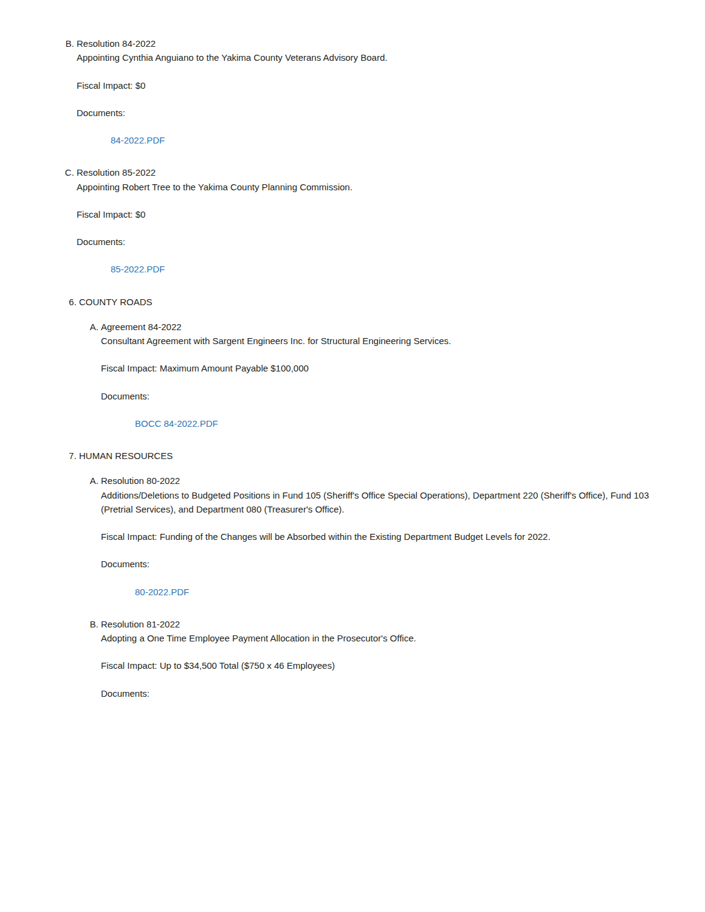Resolution 84-2022
Appointing Cynthia Anguiano to the Yakima County Veterans Advisory Board.
Fiscal Impact: $0
Documents:
84-2022.PDF
Resolution 85-2022
Appointing Robert Tree to the Yakima County Planning Commission.
Fiscal Impact: $0
Documents:
85-2022.PDF
COUNTY ROADS
Agreement 84-2022
Consultant Agreement with Sargent Engineers Inc. for Structural Engineering Services.
Fiscal Impact: Maximum Amount Payable $100,000
Documents:
BOCC 84-2022.PDF
HUMAN RESOURCES
Resolution 80-2022
Additions/Deletions to Budgeted Positions in Fund 105 (Sheriff's Office Special Operations), Department 220 (Sheriff's Office), Fund 103 (Pretrial Services), and Department 080 (Treasurer's Office).
Fiscal Impact: Funding of the Changes will be Absorbed within the Existing Department Budget Levels for 2022.
Documents:
80-2022.PDF
Resolution 81-2022
Adopting a One Time Employee Payment Allocation in the Prosecutor's Office.
Fiscal Impact: Up to $34,500 Total ($750 x 46 Employees)
Documents: